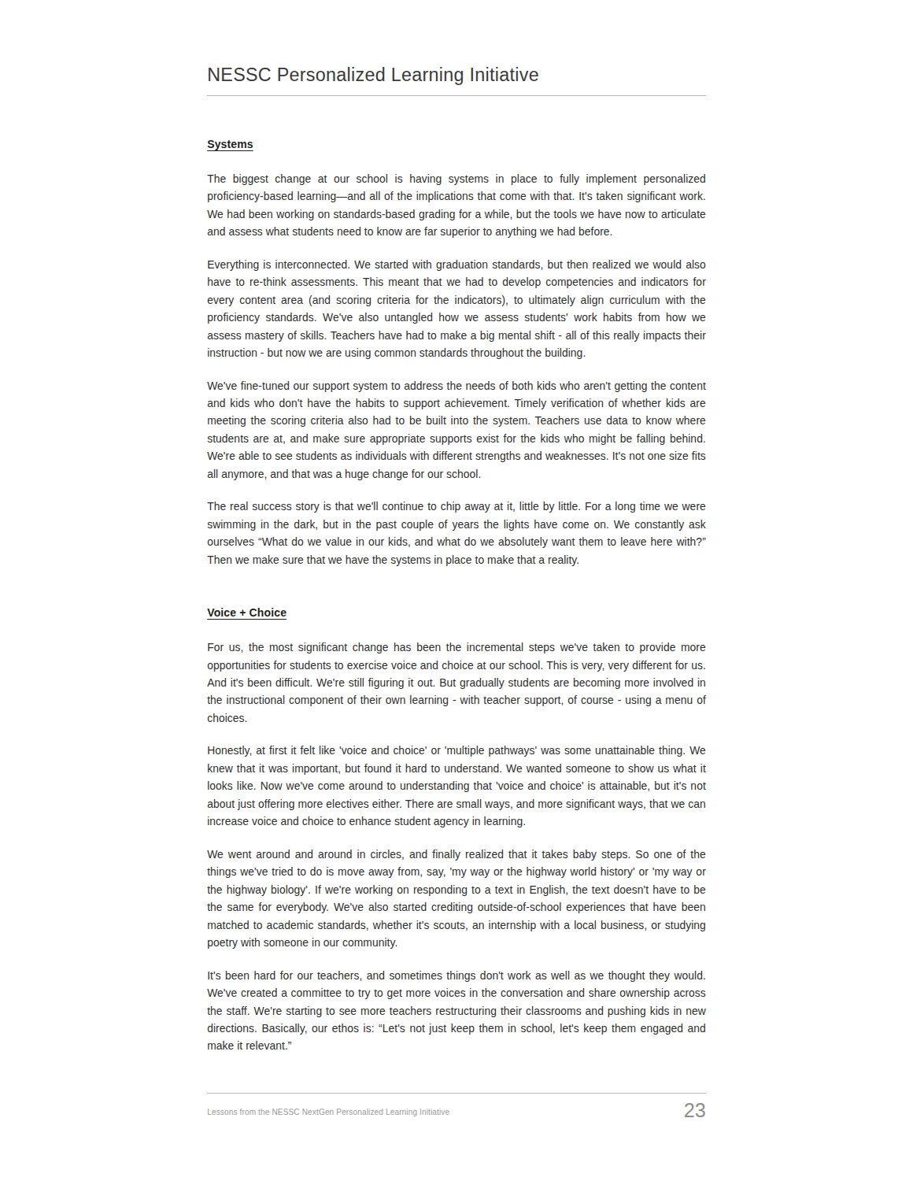NESSC Personalized Learning Initiative
Systems
The biggest change at our school is having systems in place to fully implement personalized proficiency-based learning—and all of the implications that come with that. It's taken significant work. We had been working on standards-based grading for a while, but the tools we have now to articulate and assess what students need to know are far superior to anything we had before.
Everything is interconnected. We started with graduation standards, but then realized we would also have to re-think assessments. This meant that we had to develop competencies and indicators for every content area (and scoring criteria for the indicators), to ultimately align curriculum with the proficiency standards. We've also untangled how we assess students' work habits from how we assess mastery of skills. Teachers have had to make a big mental shift - all of this really impacts their instruction - but now we are using common standards throughout the building.
We've fine-tuned our support system to address the needs of both kids who aren't getting the content and kids who don't have the habits to support achievement. Timely verification of whether kids are meeting the scoring criteria also had to be built into the system. Teachers use data to know where students are at, and make sure appropriate supports exist for the kids who might be falling behind. We're able to see students as individuals with different strengths and weaknesses. It's not one size fits all anymore, and that was a huge change for our school.
The real success story is that we'll continue to chip away at it, little by little. For a long time we were swimming in the dark, but in the past couple of years the lights have come on. We constantly ask ourselves “What do we value in our kids, and what do we absolutely want them to leave here with?” Then we make sure that we have the systems in place to make that a reality.
Voice + Choice
For us, the most significant change has been the incremental steps we've taken to provide more opportunities for students to exercise voice and choice at our school. This is very, very different for us. And it's been difficult. We're still figuring it out. But gradually students are becoming more involved in the instructional component of their own learning - with teacher support, of course - using a menu of choices.
Honestly, at first it felt like 'voice and choice' or 'multiple pathways' was some unattainable thing. We knew that it was important, but found it hard to understand. We wanted someone to show us what it looks like. Now we've come around to understanding that 'voice and choice' is attainable, but it's not about just offering more electives either. There are small ways, and more significant ways, that we can increase voice and choice to enhance student agency in learning.
We went around and around in circles, and finally realized that it takes baby steps. So one of the things we've tried to do is move away from, say, 'my way or the highway world history' or 'my way or the highway biology'. If we're working on responding to a text in English, the text doesn't have to be the same for everybody. We've also started crediting outside-of-school experiences that have been matched to academic standards, whether it's scouts, an internship with a local business, or studying poetry with someone in our community.
It's been hard for our teachers, and sometimes things don't work as well as we thought they would. We've created a committee to try to get more voices in the conversation and share ownership across the staff. We're starting to see more teachers restructuring their classrooms and pushing kids in new directions. Basically, our ethos is: “Let's not just keep them in school, let's keep them engaged and make it relevant.”
Lessons from the NESSC NextGen Personalized Learning Initiative
23